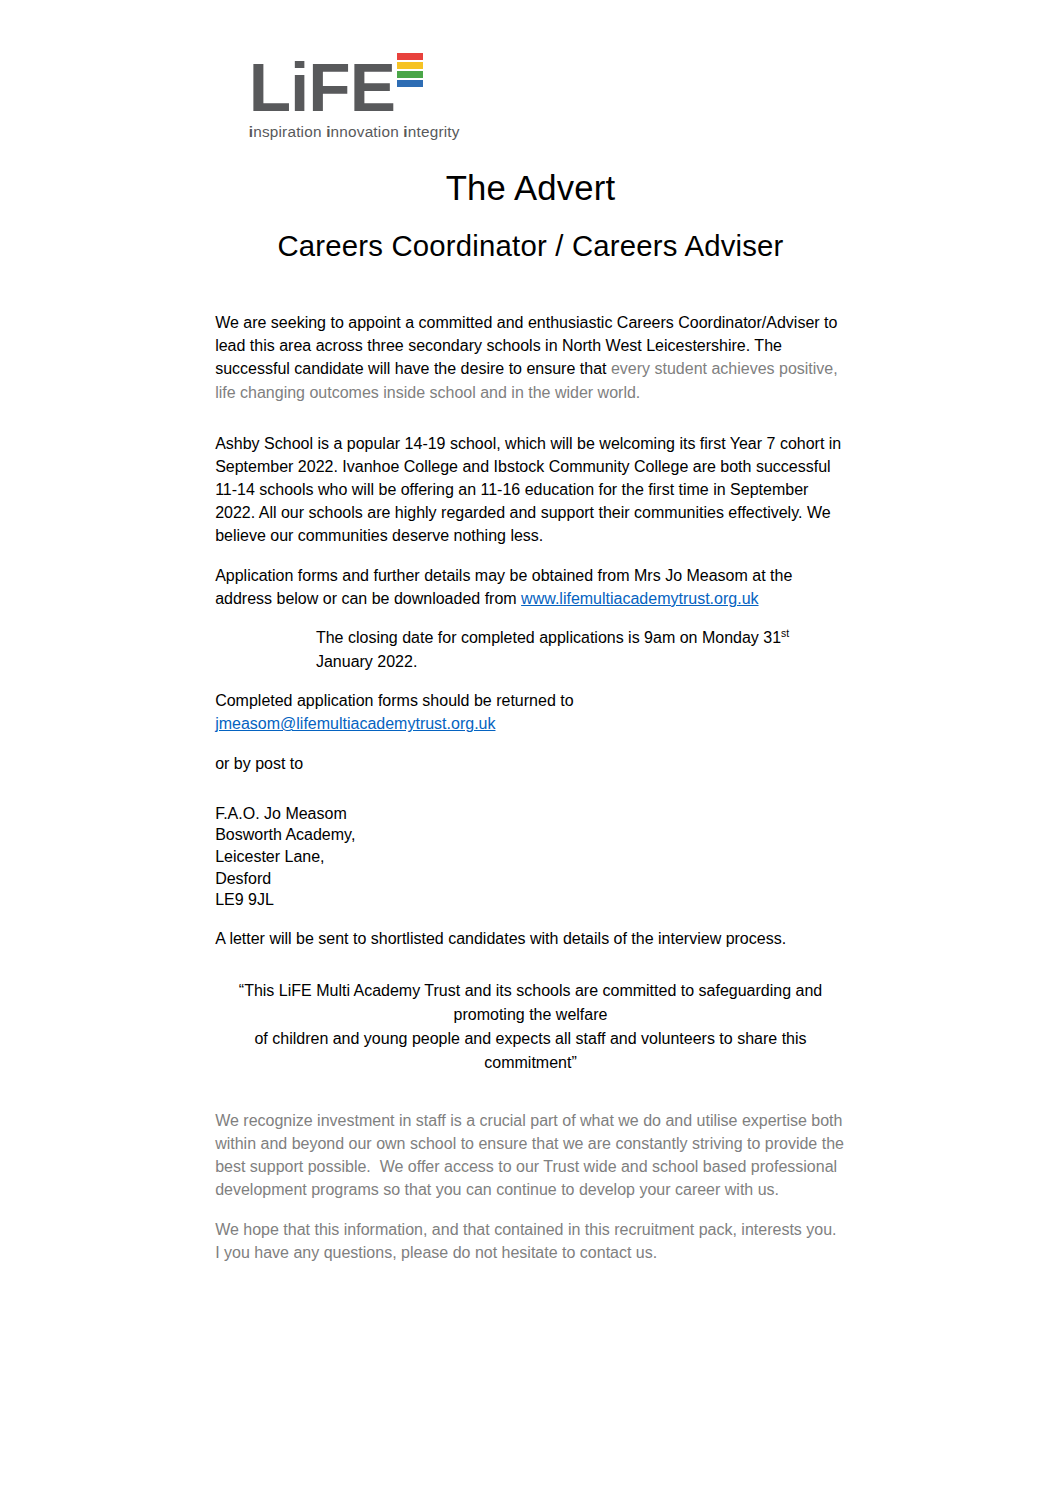LiFE
inspiration innovation integrity
The Advert
Careers Coordinator / Careers Adviser
We are seeking to appoint a committed and enthusiastic Careers Coordinator/Adviser to lead this area across three secondary schools in North West Leicestershire. The successful candidate will have the desire to ensure that every student achieves positive, life changing outcomes inside school and in the wider world.
Ashby School is a popular 14-19 school, which will be welcoming its first Year 7 cohort in September 2022. Ivanhoe College and Ibstock Community College are both successful 11-14 schools who will be offering an 11-16 education for the first time in September 2022. All our schools are highly regarded and support their communities effectively. We believe our communities deserve nothing less.
Application forms and further details may be obtained from Mrs Jo Measom at the address below or can be downloaded from www.lifemultiacademytrust.org.uk
The closing date for completed applications is 9am on Monday 31st January 2022.
Completed application forms should be returned to jmeasom@lifemultiacademytrust.org.uk
or by post to
F.A.O. Jo Measom Bosworth Academy, Leicester Lane, Desford LE9 9JL
A letter will be sent to shortlisted candidates with details of the interview process.
“This LiFE Multi Academy Trust and its schools are committed to safeguarding and promoting the welfare of children and young people and expects all staff and volunteers to share this commitment”
We recognize investment in staff is a crucial part of what we do and utilise expertise both within and beyond our own school to ensure that we are constantly striving to provide the best support possible. We offer access to our Trust wide and school based professional development programs so that you can continue to develop your career with us.
We hope that this information, and that contained in this recruitment pack, interests you. I you have any questions, please do not hesitate to contact us.